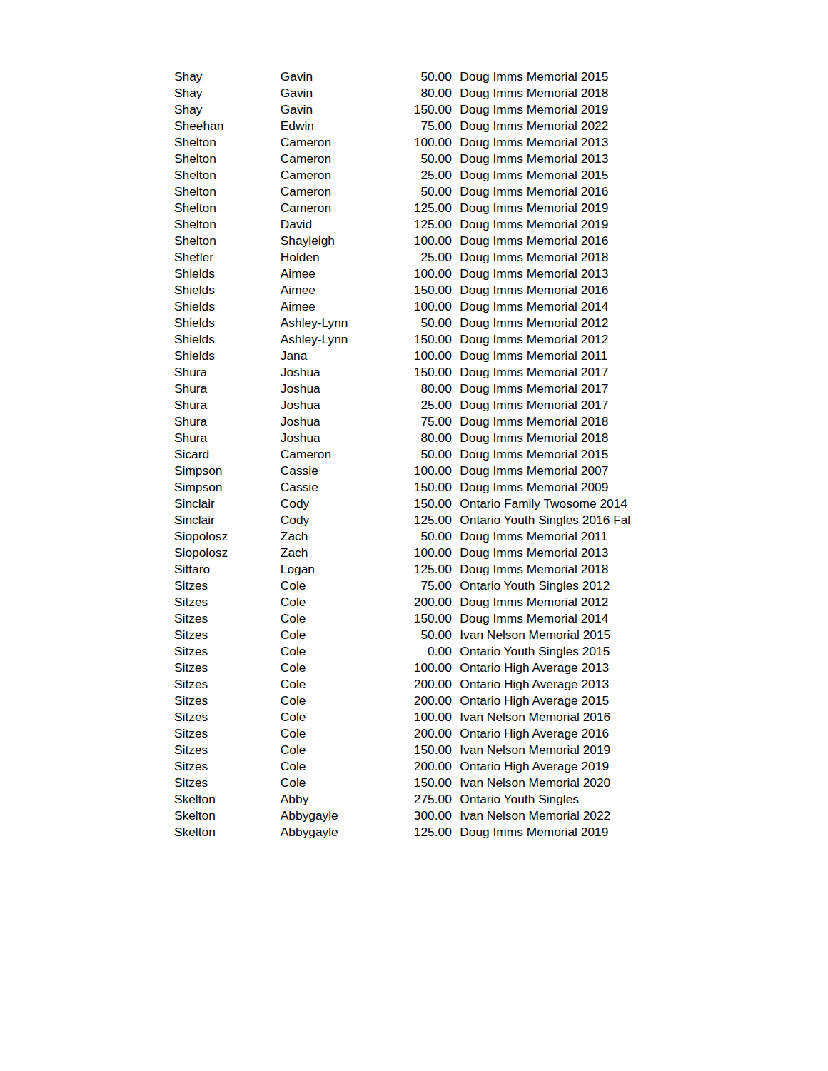| Shay | Gavin | 50.00 | Doug Imms Memorial 2015 |
| Shay | Gavin | 80.00 | Doug Imms Memorial 2018 |
| Shay | Gavin | 150.00 | Doug Imms Memorial 2019 |
| Sheehan | Edwin | 75.00 | Doug Imms Memorial 2022 |
| Shelton | Cameron | 100.00 | Doug Imms Memorial 2013 |
| Shelton | Cameron | 50.00 | Doug Imms Memorial 2013 |
| Shelton | Cameron | 25.00 | Doug Imms Memorial 2015 |
| Shelton | Cameron | 50.00 | Doug Imms Memorial 2016 |
| Shelton | Cameron | 125.00 | Doug Imms Memorial 2019 |
| Shelton | David | 125.00 | Doug Imms Memorial 2019 |
| Shelton | Shayleigh | 100.00 | Doug Imms Memorial 2016 |
| Shetler | Holden | 25.00 | Doug Imms Memorial 2018 |
| Shields | Aimee | 100.00 | Doug Imms Memorial 2013 |
| Shields | Aimee | 150.00 | Doug Imms Memorial 2016 |
| Shields | Aimee | 100.00 | Doug Imms Memorial 2014 |
| Shields | Ashley-Lynn | 50.00 | Doug Imms Memorial 2012 |
| Shields | Ashley-Lynn | 150.00 | Doug Imms Memorial 2012 |
| Shields | Jana | 100.00 | Doug Imms Memorial 2011 |
| Shura | Joshua | 150.00 | Doug Imms Memorial 2017 |
| Shura | Joshua | 80.00 | Doug Imms Memorial 2017 |
| Shura | Joshua | 25.00 | Doug Imms Memorial 2017 |
| Shura | Joshua | 75.00 | Doug Imms Memorial 2018 |
| Shura | Joshua | 80.00 | Doug Imms Memorial 2018 |
| Sicard | Cameron | 50.00 | Doug Imms Memorial 2015 |
| Simpson | Cassie | 100.00 | Doug Imms Memorial 2007 |
| Simpson | Cassie | 150.00 | Doug Imms Memorial 2009 |
| Sinclair | Cody | 150.00 | Ontario Family Twosome 2014 |
| Sinclair | Cody | 125.00 | Ontario Youth Singles 2016 Fal |
| Siopolosz | Zach | 50.00 | Doug Imms Memorial 2011 |
| Siopolosz | Zach | 100.00 | Doug Imms Memorial 2013 |
| Sittaro | Logan | 125.00 | Doug Imms Memorial 2018 |
| Sitzes | Cole | 75.00 | Ontario Youth Singles 2012 |
| Sitzes | Cole | 200.00 | Doug Imms Memorial 2012 |
| Sitzes | Cole | 150.00 | Doug Imms Memorial 2014 |
| Sitzes | Cole | 50.00 | Ivan Nelson Memorial 2015 |
| Sitzes | Cole | 0.00 | Ontario Youth Singles 2015 |
| Sitzes | Cole | 100.00 | Ontario High Average 2013 |
| Sitzes | Cole | 200.00 | Ontario High Average 2013 |
| Sitzes | Cole | 200.00 | Ontario High Average 2015 |
| Sitzes | Cole | 100.00 | Ivan Nelson Memorial 2016 |
| Sitzes | Cole | 200.00 | Ontario High Average 2016 |
| Sitzes | Cole | 150.00 | Ivan Nelson Memorial 2019 |
| Sitzes | Cole | 200.00 | Ontario High Average 2019 |
| Sitzes | Cole | 150.00 | Ivan Nelson Memorial 2020 |
| Skelton | Abby | 275.00 | Ontario Youth Singles |
| Skelton | Abbygayle | 300.00 | Ivan Nelson Memorial 2022 |
| Skelton | Abbygayle | 125.00 | Doug Imms Memorial 2019 |